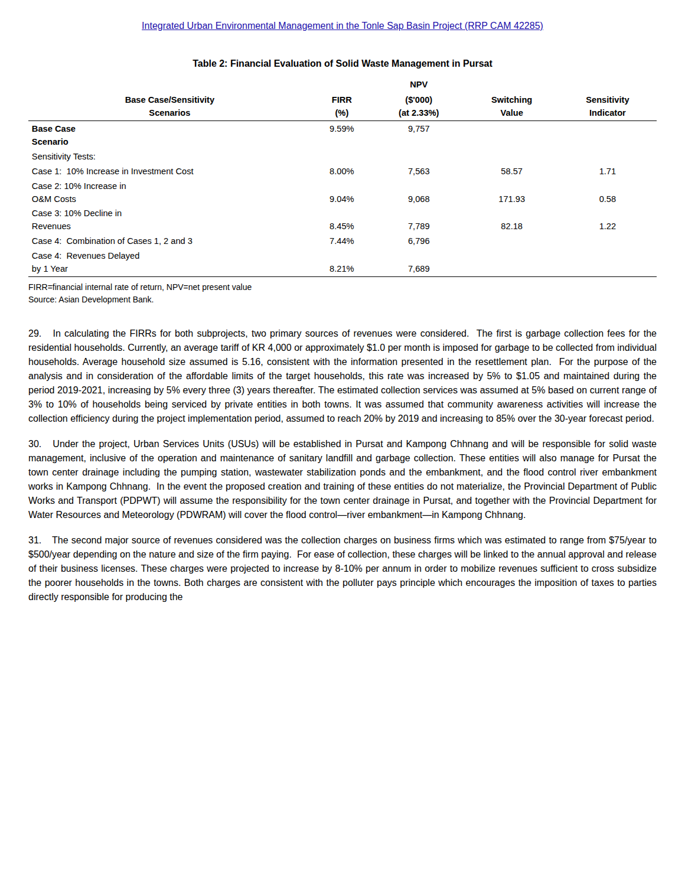Integrated Urban Environmental Management in the Tonle Sap Basin Project (RRP CAM 42285)
Table 2: Financial Evaluation of Solid Waste Management in Pursat
| | | NPV | | |
| --- | --- | --- | --- | --- |
| Base Case/Sensitivity Scenarios | FIRR (%) | ($'000) (at 2.33%) | Switching Value | Sensitivity Indicator |
| Base Case Scenario | 9.59% | 9,757 | | |
| Sensitivity Tests: | | | | |
| Case 1: 10% Increase in Investment Cost | 8.00% | 7,563 | 58.57 | 1.71 |
| Case 2: 10% Increase in O&M Costs | 9.04% | 9,068 | 171.93 | 0.58 |
| Case 3: 10% Decline in Revenues | 8.45% | 7,789 | 82.18 | 1.22 |
| Case 4: Combination of Cases 1, 2 and 3 | 7.44% | 6,796 | | |
| Case 4: Revenues Delayed by 1 Year | 8.21% | 7,689 | | |
FIRR=financial internal rate of return, NPV=net present value
Source: Asian Development Bank.
29. In calculating the FIRRs for both subprojects, two primary sources of revenues were considered. The first is garbage collection fees for the residential households. Currently, an average tariff of KR 4,000 or approximately $1.0 per month is imposed for garbage to be collected from individual households. Average household size assumed is 5.16, consistent with the information presented in the resettlement plan. For the purpose of the analysis and in consideration of the affordable limits of the target households, this rate was increased by 5% to $1.05 and maintained during the period 2019-2021, increasing by 5% every three (3) years thereafter. The estimated collection services was assumed at 5% based on current range of 3% to 10% of households being serviced by private entities in both towns. It was assumed that community awareness activities will increase the collection efficiency during the project implementation period, assumed to reach 20% by 2019 and increasing to 85% over the 30-year forecast period.
30. Under the project, Urban Services Units (USUs) will be established in Pursat and Kampong Chhnang and will be responsible for solid waste management, inclusive of the operation and maintenance of sanitary landfill and garbage collection. These entities will also manage for Pursat the town center drainage including the pumping station, wastewater stabilization ponds and the embankment, and the flood control river embankment works in Kampong Chhnang. In the event the proposed creation and training of these entities do not materialize, the Provincial Department of Public Works and Transport (PDPWT) will assume the responsibility for the town center drainage in Pursat, and together with the Provincial Department for Water Resources and Meteorology (PDWRAM) will cover the flood control—river embankment—in Kampong Chhnang.
31. The second major source of revenues considered was the collection charges on business firms which was estimated to range from $75/year to $500/year depending on the nature and size of the firm paying. For ease of collection, these charges will be linked to the annual approval and release of their business licenses. These charges were projected to increase by 8-10% per annum in order to mobilize revenues sufficient to cross subsidize the poorer households in the towns. Both charges are consistent with the polluter pays principle which encourages the imposition of taxes to parties directly responsible for producing the